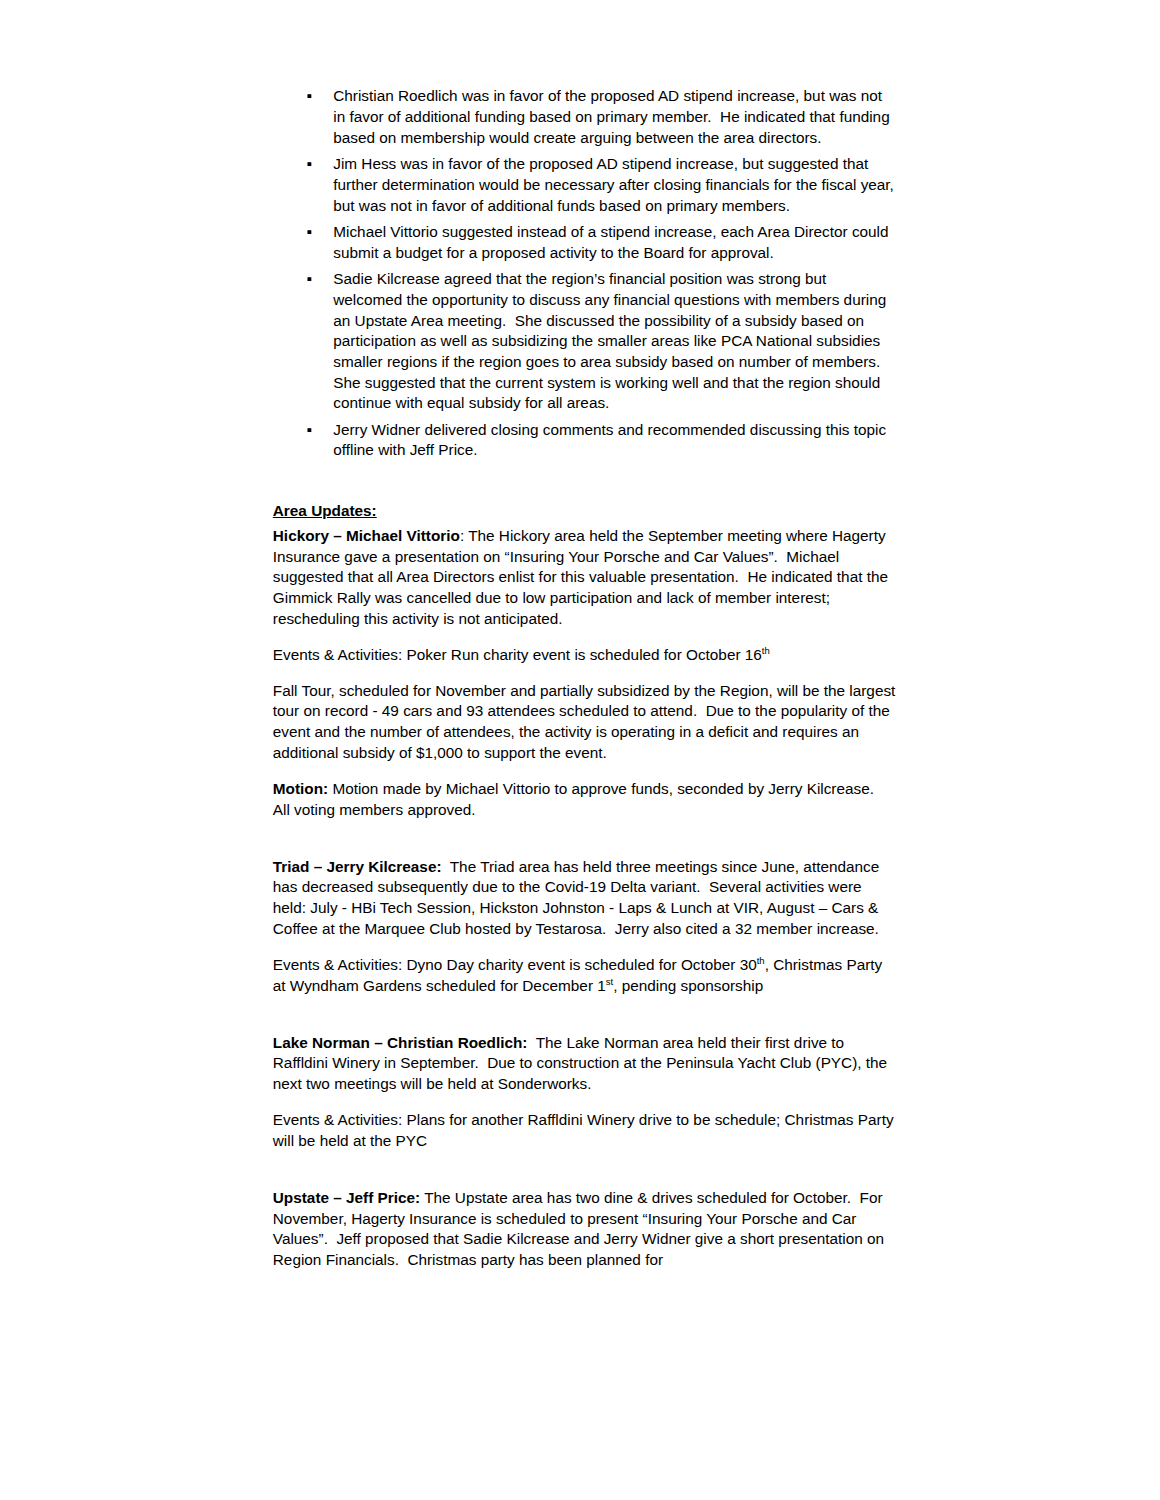Christian Roedlich was in favor of the proposed AD stipend increase, but was not in favor of additional funding based on primary member. He indicated that funding based on membership would create arguing between the area directors.
Jim Hess was in favor of the proposed AD stipend increase, but suggested that further determination would be necessary after closing financials for the fiscal year, but was not in favor of additional funds based on primary members.
Michael Vittorio suggested instead of a stipend increase, each Area Director could submit a budget for a proposed activity to the Board for approval.
Sadie Kilcrease agreed that the region’s financial position was strong but welcomed the opportunity to discuss any financial questions with members during an Upstate Area meeting. She discussed the possibility of a subsidy based on participation as well as subsidizing the smaller areas like PCA National subsidies smaller regions if the region goes to area subsidy based on number of members. She suggested that the current system is working well and that the region should continue with equal subsidy for all areas.
Jerry Widner delivered closing comments and recommended discussing this topic offline with Jeff Price.
Area Updates:
Hickory – Michael Vittorio: The Hickory area held the September meeting where Hagerty Insurance gave a presentation on “Insuring Your Porsche and Car Values”. Michael suggested that all Area Directors enlist for this valuable presentation. He indicated that the Gimmick Rally was cancelled due to low participation and lack of member interest; rescheduling this activity is not anticipated.
Events & Activities: Poker Run charity event is scheduled for October 16th
Fall Tour, scheduled for November and partially subsidized by the Region, will be the largest tour on record - 49 cars and 93 attendees scheduled to attend. Due to the popularity of the event and the number of attendees, the activity is operating in a deficit and requires an additional subsidy of $1,000 to support the event.
Motion: Motion made by Michael Vittorio to approve funds, seconded by Jerry Kilcrease. All voting members approved.
Triad – Jerry Kilcrease: The Triad area has held three meetings since June, attendance has decreased subsequently due to the Covid-19 Delta variant. Several activities were held: July - HBi Tech Session, Hickston Johnston - Laps & Lunch at VIR, August – Cars & Coffee at the Marquee Club hosted by Testarosa. Jerry also cited a 32 member increase.
Events & Activities: Dyno Day charity event is scheduled for October 30th, Christmas Party at Wyndham Gardens scheduled for December 1st, pending sponsorship
Lake Norman – Christian Roedlich: The Lake Norman area held their first drive to Raffldini Winery in September. Due to construction at the Peninsula Yacht Club (PYC), the next two meetings will be held at Sonderworks.
Events & Activities: Plans for another Raffldini Winery drive to be schedule; Christmas Party will be held at the PYC
Upstate – Jeff Price: The Upstate area has two dine & drives scheduled for October. For November, Hagerty Insurance is scheduled to present “Insuring Your Porsche and Car Values”. Jeff proposed that Sadie Kilcrease and Jerry Widner give a short presentation on Region Financials. Christmas party has been planned for